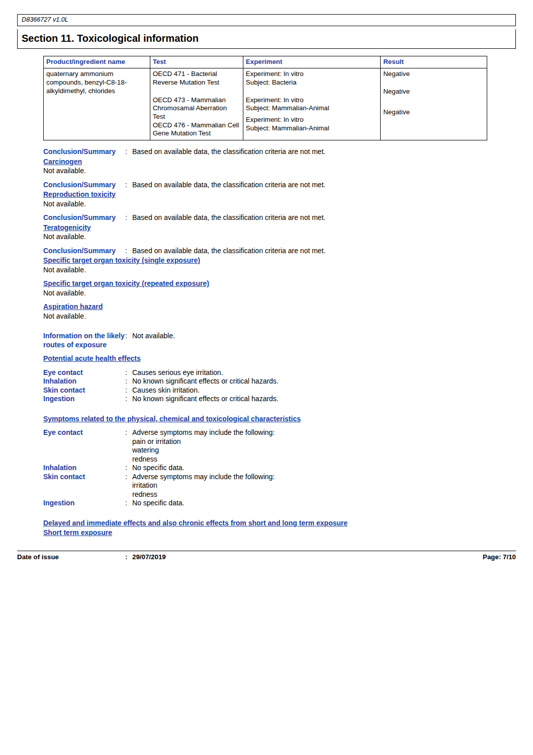D8366727 v1.0L
Section 11. Toxicological information
| Product/ingredient name | Test | Experiment | Result |
| --- | --- | --- | --- |
| quaternary ammonium compounds, benzyl-C8-18-alkyldimethyl, chlorides | OECD 471 - Bacterial Reverse Mutation Test OECD 473 - Mammalian Chromosamal Aberration Test OECD 476 - Mammalian Cell Gene Mutation Test | Experiment: In vitro Subject: Bacteria Experiment: In vitro Subject: Mammalian-Animal Experiment: In vitro Subject: Mammalian-Animal | Negative Negative Negative |
Conclusion/Summary
:
Based on available data, the classification criteria are not met.
Carcinogen
Not available.
Conclusion/Summary
:
Based on available data, the classification criteria are not met.
Reproduction toxicity
Not available.
Conclusion/Summary
:
Based on available data, the classification criteria are not met.
Teratogenicity
Not available.
Conclusion/Summary
:
Based on available data, the classification criteria are not met.
Specific target organ toxicity (single exposure)
Not available.
Specific target organ toxicity (repeated exposure)
Not available.
Aspiration hazard
Not available.
Information on the likely routes of exposure
:
Not available.
Potential acute health effects
Eye contact
:
Causes serious eye irritation.
Inhalation
:
No known significant effects or critical hazards.
Skin contact
:
Causes skin irritation.
Ingestion
:
No known significant effects or critical hazards.
Symptoms related to the physical, chemical and toxicological characteristics
Eye contact
:
Adverse symptoms may include the following:
pain or irritation
watering
redness
Inhalation
:
No specific data.
Skin contact
:
Adverse symptoms may include the following:
irritation
redness
Ingestion
:
No specific data.
Delayed and immediate effects and also chronic effects from short and long term exposure
Short term exposure
Date of issue
:
29/07/2019
Page: 7/10